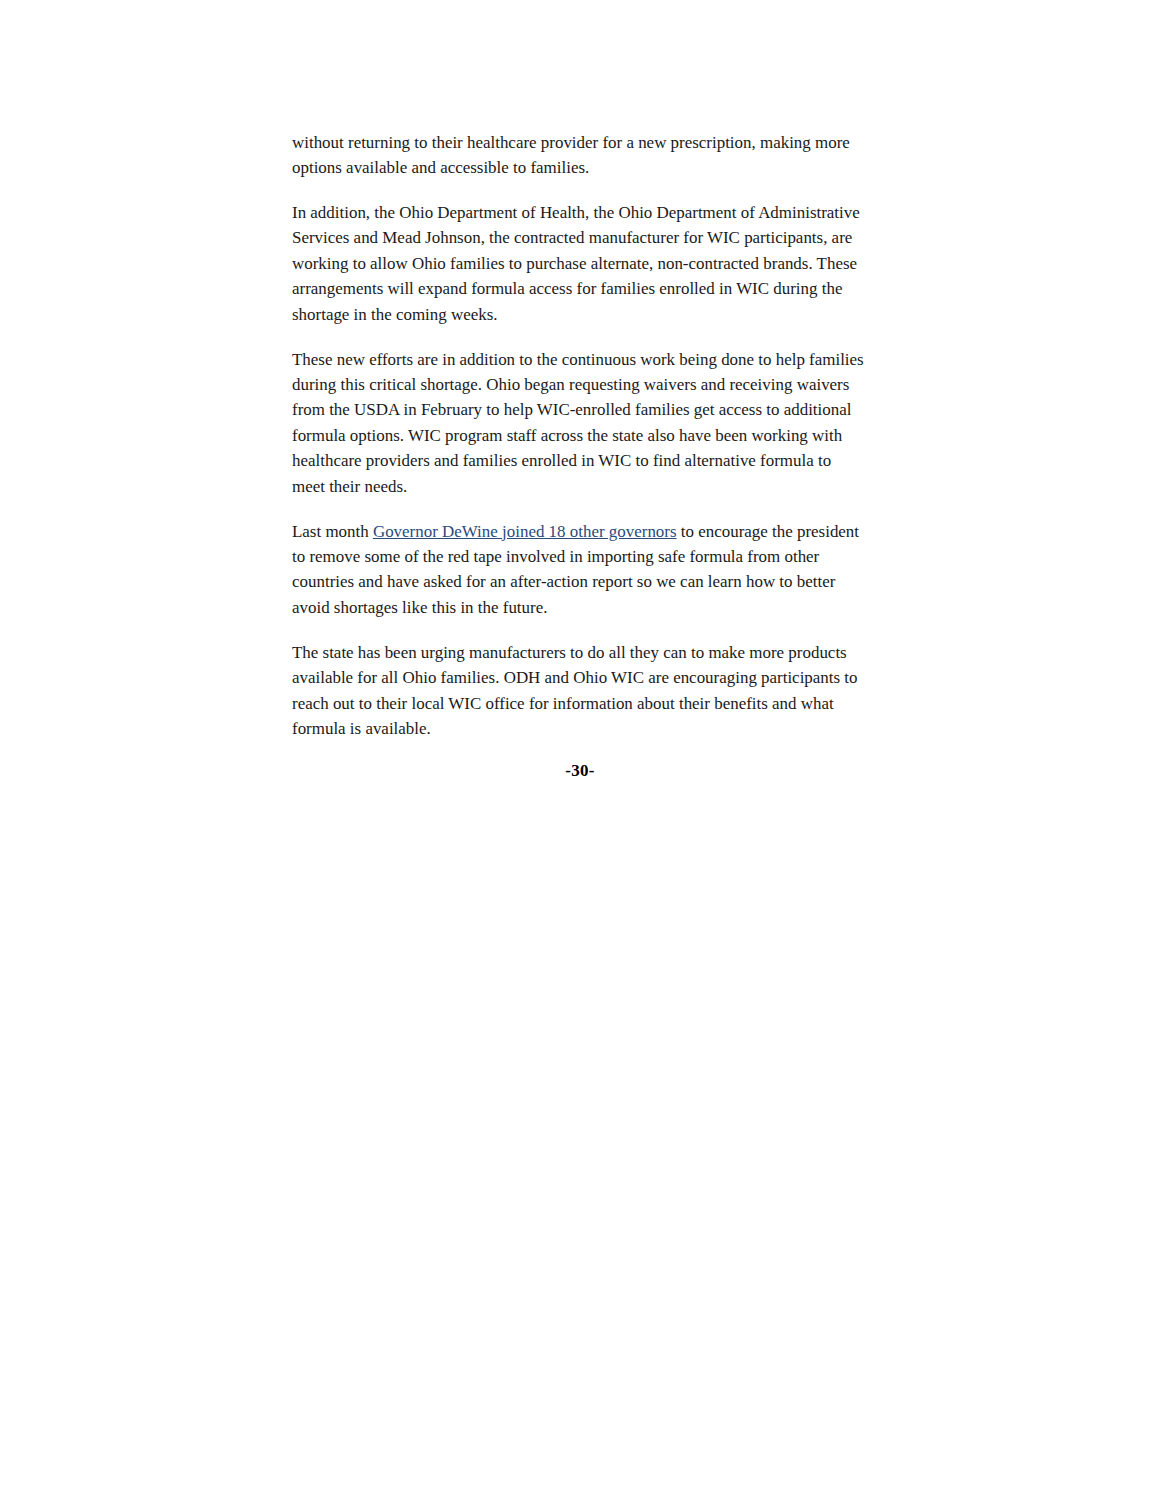without returning to their healthcare provider for a new prescription, making more options available and accessible to families.
In addition, the Ohio Department of Health, the Ohio Department of Administrative Services and Mead Johnson, the contracted manufacturer for WIC participants, are working to allow Ohio families to purchase alternate, non-contracted brands. These arrangements will expand formula access for families enrolled in WIC during the shortage in the coming weeks.
These new efforts are in addition to the continuous work being done to help families during this critical shortage. Ohio began requesting waivers and receiving waivers from the USDA in February to help WIC-enrolled families get access to additional formula options. WIC program staff across the state also have been working with healthcare providers and families enrolled in WIC to find alternative formula to meet their needs.
Last month Governor DeWine joined 18 other governors to encourage the president to remove some of the red tape involved in importing safe formula from other countries and have asked for an after-action report so we can learn how to better avoid shortages like this in the future.
The state has been urging manufacturers to do all they can to make more products available for all Ohio families. ODH and Ohio WIC are encouraging participants to reach out to their local WIC office for information about their benefits and what formula is available.
-30-